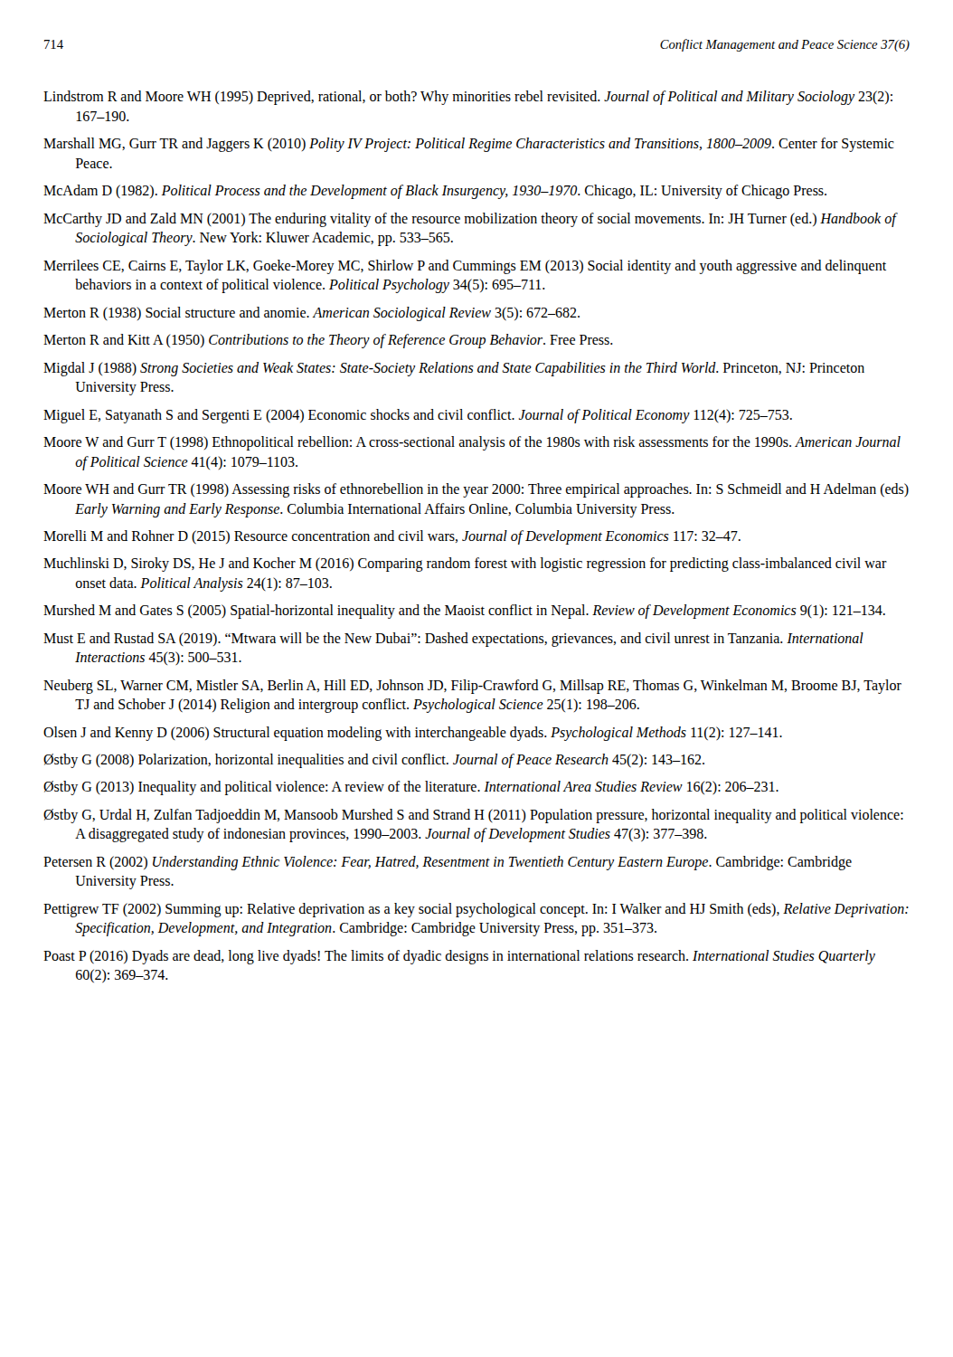714 Conflict Management and Peace Science 37(6)
Lindstrom R and Moore WH (1995) Deprived, rational, or both? Why minorities rebel revisited. Journal of Political and Military Sociology 23(2): 167–190.
Marshall MG, Gurr TR and Jaggers K (2010) Polity IV Project: Political Regime Characteristics and Transitions, 1800–2009. Center for Systemic Peace.
McAdam D (1982). Political Process and the Development of Black Insurgency, 1930–1970. Chicago, IL: University of Chicago Press.
McCarthy JD and Zald MN (2001) The enduring vitality of the resource mobilization theory of social movements. In: JH Turner (ed.) Handbook of Sociological Theory. New York: Kluwer Academic, pp. 533–565.
Merrilees CE, Cairns E, Taylor LK, Goeke-Morey MC, Shirlow P and Cummings EM (2013) Social identity and youth aggressive and delinquent behaviors in a context of political violence. Political Psychology 34(5): 695–711.
Merton R (1938) Social structure and anomie. American Sociological Review 3(5): 672–682.
Merton R and Kitt A (1950) Contributions to the Theory of Reference Group Behavior. Free Press.
Migdal J (1988) Strong Societies and Weak States: State-Society Relations and State Capabilities in the Third World. Princeton, NJ: Princeton University Press.
Miguel E, Satyanath S and Sergenti E (2004) Economic shocks and civil conflict. Journal of Political Economy 112(4): 725–753.
Moore W and Gurr T (1998) Ethnopolitical rebellion: A cross-sectional analysis of the 1980s with risk assessments for the 1990s. American Journal of Political Science 41(4): 1079–1103.
Moore WH and Gurr TR (1998) Assessing risks of ethnorebellion in the year 2000: Three empirical approaches. In: S Schmeidl and H Adelman (eds) Early Warning and Early Response. Columbia International Affairs Online, Columbia University Press.
Morelli M and Rohner D (2015) Resource concentration and civil wars, Journal of Development Economics 117: 32–47.
Muchlinski D, Siroky DS, He J and Kocher M (2016) Comparing random forest with logistic regression for predicting class-imbalanced civil war onset data. Political Analysis 24(1): 87–103.
Murshed M and Gates S (2005) Spatial-horizontal inequality and the Maoist conflict in Nepal. Review of Development Economics 9(1): 121–134.
Must E and Rustad SA (2019). “Mtwara will be the New Dubai”: Dashed expectations, grievances, and civil unrest in Tanzania. International Interactions 45(3): 500–531.
Neuberg SL, Warner CM, Mistler SA, Berlin A, Hill ED, Johnson JD, Filip-Crawford G, Millsap RE, Thomas G, Winkelman M, Broome BJ, Taylor TJ and Schober J (2014) Religion and intergroup conflict. Psychological Science 25(1): 198–206.
Olsen J and Kenny D (2006) Structural equation modeling with interchangeable dyads. Psychological Methods 11(2): 127–141.
Østby G (2008) Polarization, horizontal inequalities and civil conflict. Journal of Peace Research 45(2): 143–162.
Østby G (2013) Inequality and political violence: A review of the literature. International Area Studies Review 16(2): 206–231.
Østby G, Urdal H, Zulfan Tadjoeddin M, Mansoob Murshed S and Strand H (2011) Population pressure, horizontal inequality and political violence: A disaggregated study of indonesian provinces, 1990–2003. Journal of Development Studies 47(3): 377–398.
Petersen R (2002) Understanding Ethnic Violence: Fear, Hatred, Resentment in Twentieth Century Eastern Europe. Cambridge: Cambridge University Press.
Pettigrew TF (2002) Summing up: Relative deprivation as a key social psychological concept. In: I Walker and HJ Smith (eds), Relative Deprivation: Specification, Development, and Integration. Cambridge: Cambridge University Press, pp. 351–373.
Poast P (2016) Dyads are dead, long live dyads! The limits of dyadic designs in international relations research. International Studies Quarterly 60(2): 369–374.